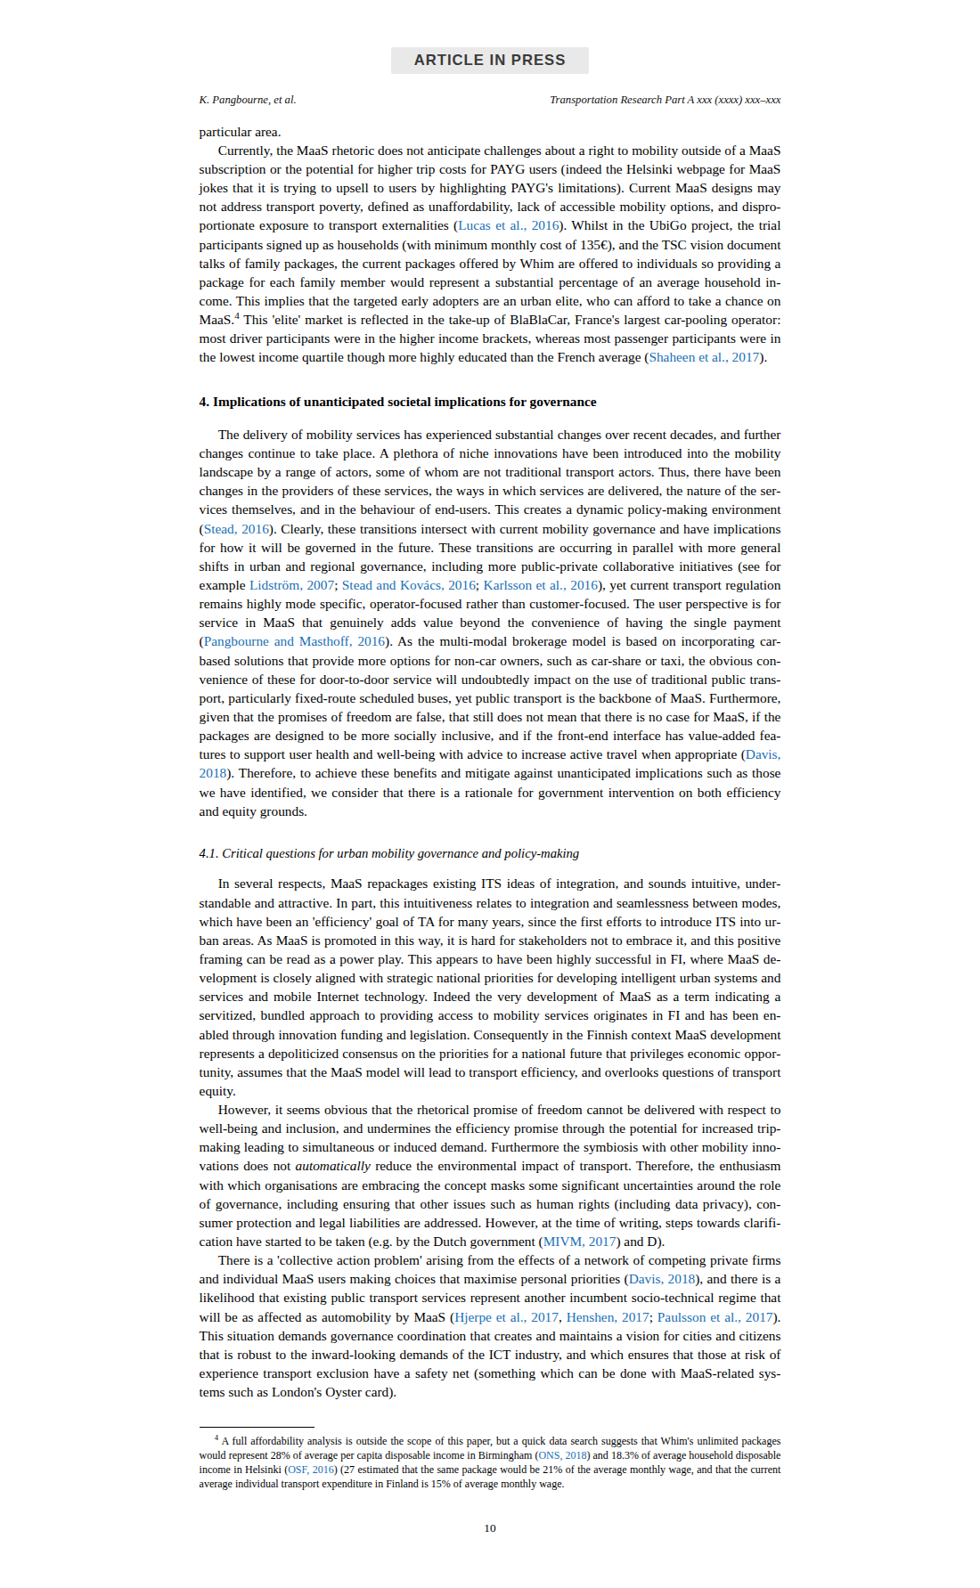ARTICLE IN PRESS
K. Pangbourne, et al. Transportation Research Part A xxx (xxxx) xxx–xxx
particular area.
Currently, the MaaS rhetoric does not anticipate challenges about a right to mobility outside of a MaaS subscription or the potential for higher trip costs for PAYG users (indeed the Helsinki webpage for MaaS jokes that it is trying to upsell to users by highlighting PAYG's limitations). Current MaaS designs may not address transport poverty, defined as unaffordability, lack of accessible mobility options, and disproportionate exposure to transport externalities (Lucas et al., 2016). Whilst in the UbiGo project, the trial participants signed up as households (with minimum monthly cost of 135€), and the TSC vision document talks of family packages, the current packages offered by Whim are offered to individuals so providing a package for each family member would represent a substantial percentage of an average household income. This implies that the targeted early adopters are an urban elite, who can afford to take a chance on MaaS.4 This 'elite' market is reflected in the take-up of BlaBlaCar, France's largest car-pooling operator: most driver participants were in the higher income brackets, whereas most passenger participants were in the lowest income quartile though more highly educated than the French average (Shaheen et al., 2017).
4. Implications of unanticipated societal implications for governance
The delivery of mobility services has experienced substantial changes over recent decades, and further changes continue to take place. A plethora of niche innovations have been introduced into the mobility landscape by a range of actors, some of whom are not traditional transport actors. Thus, there have been changes in the providers of these services, the ways in which services are delivered, the nature of the services themselves, and in the behaviour of end-users. This creates a dynamic policy-making environment (Stead, 2016). Clearly, these transitions intersect with current mobility governance and have implications for how it will be governed in the future. These transitions are occurring in parallel with more general shifts in urban and regional governance, including more public-private collaborative initiatives (see for example Lidström, 2007; Stead and Kovács, 2016; Karlsson et al., 2016), yet current transport regulation remains highly mode specific, operator-focused rather than customer-focused. The user perspective is for service in MaaS that genuinely adds value beyond the convenience of having the single payment (Pangbourne and Masthoff, 2016). As the multi-modal brokerage model is based on incorporating car-based solutions that provide more options for non-car owners, such as car-share or taxi, the obvious convenience of these for door-to-door service will undoubtedly impact on the use of traditional public transport, particularly fixed-route scheduled buses, yet public transport is the backbone of MaaS. Furthermore, given that the promises of freedom are false, that still does not mean that there is no case for MaaS, if the packages are designed to be more socially inclusive, and if the front-end interface has value-added features to support user health and well-being with advice to increase active travel when appropriate (Davis, 2018). Therefore, to achieve these benefits and mitigate against unanticipated implications such as those we have identified, we consider that there is a rationale for government intervention on both efficiency and equity grounds.
4.1. Critical questions for urban mobility governance and policy-making
In several respects, MaaS repackages existing ITS ideas of integration, and sounds intuitive, understandable and attractive. In part, this intuitiveness relates to integration and seamlessness between modes, which have been an 'efficiency' goal of TA for many years, since the first efforts to introduce ITS into urban areas. As MaaS is promoted in this way, it is hard for stakeholders not to embrace it, and this positive framing can be read as a power play. This appears to have been highly successful in FI, where MaaS development is closely aligned with strategic national priorities for developing intelligent urban systems and services and mobile Internet technology. Indeed the very development of MaaS as a term indicating a servitized, bundled approach to providing access to mobility services originates in FI and has been enabled through innovation funding and legislation. Consequently in the Finnish context MaaS development represents a depoliticized consensus on the priorities for a national future that privileges economic opportunity, assumes that the MaaS model will lead to transport efficiency, and overlooks questions of transport equity.
However, it seems obvious that the rhetorical promise of freedom cannot be delivered with respect to well-being and inclusion, and undermines the efficiency promise through the potential for increased trip-making leading to simultaneous or induced demand. Furthermore the symbiosis with other mobility innovations does not automatically reduce the environmental impact of transport. Therefore, the enthusiasm with which organisations are embracing the concept masks some significant uncertainties around the role of governance, including ensuring that other issues such as human rights (including data privacy), consumer protection and legal liabilities are addressed. However, at the time of writing, steps towards clarification have started to be taken (e.g. by the Dutch government (MIVM, 2017) and D).
There is a 'collective action problem' arising from the effects of a network of competing private firms and individual MaaS users making choices that maximise personal priorities (Davis, 2018), and there is a likelihood that existing public transport services represent another incumbent socio-technical regime that will be as affected as automobility by MaaS (Hjerpe et al., 2017, Henshen, 2017; Paulsson et al., 2017). This situation demands governance coordination that creates and maintains a vision for cities and citizens that is robust to the inward-looking demands of the ICT industry, and which ensures that those at risk of experience transport exclusion have a safety net (something which can be done with MaaS-related systems such as London's Oyster card).
4 A full affordability analysis is outside the scope of this paper, but a quick data search suggests that Whim's unlimited packages would represent 28% of average per capita disposable income in Birmingham (ONS, 2018) and 18.3% of average household disposable income in Helsinki (OSF, 2016) (27 estimated that the same package would be 21% of the average monthly wage, and that the current average individual transport expenditure in Finland is 15% of average monthly wage.
10